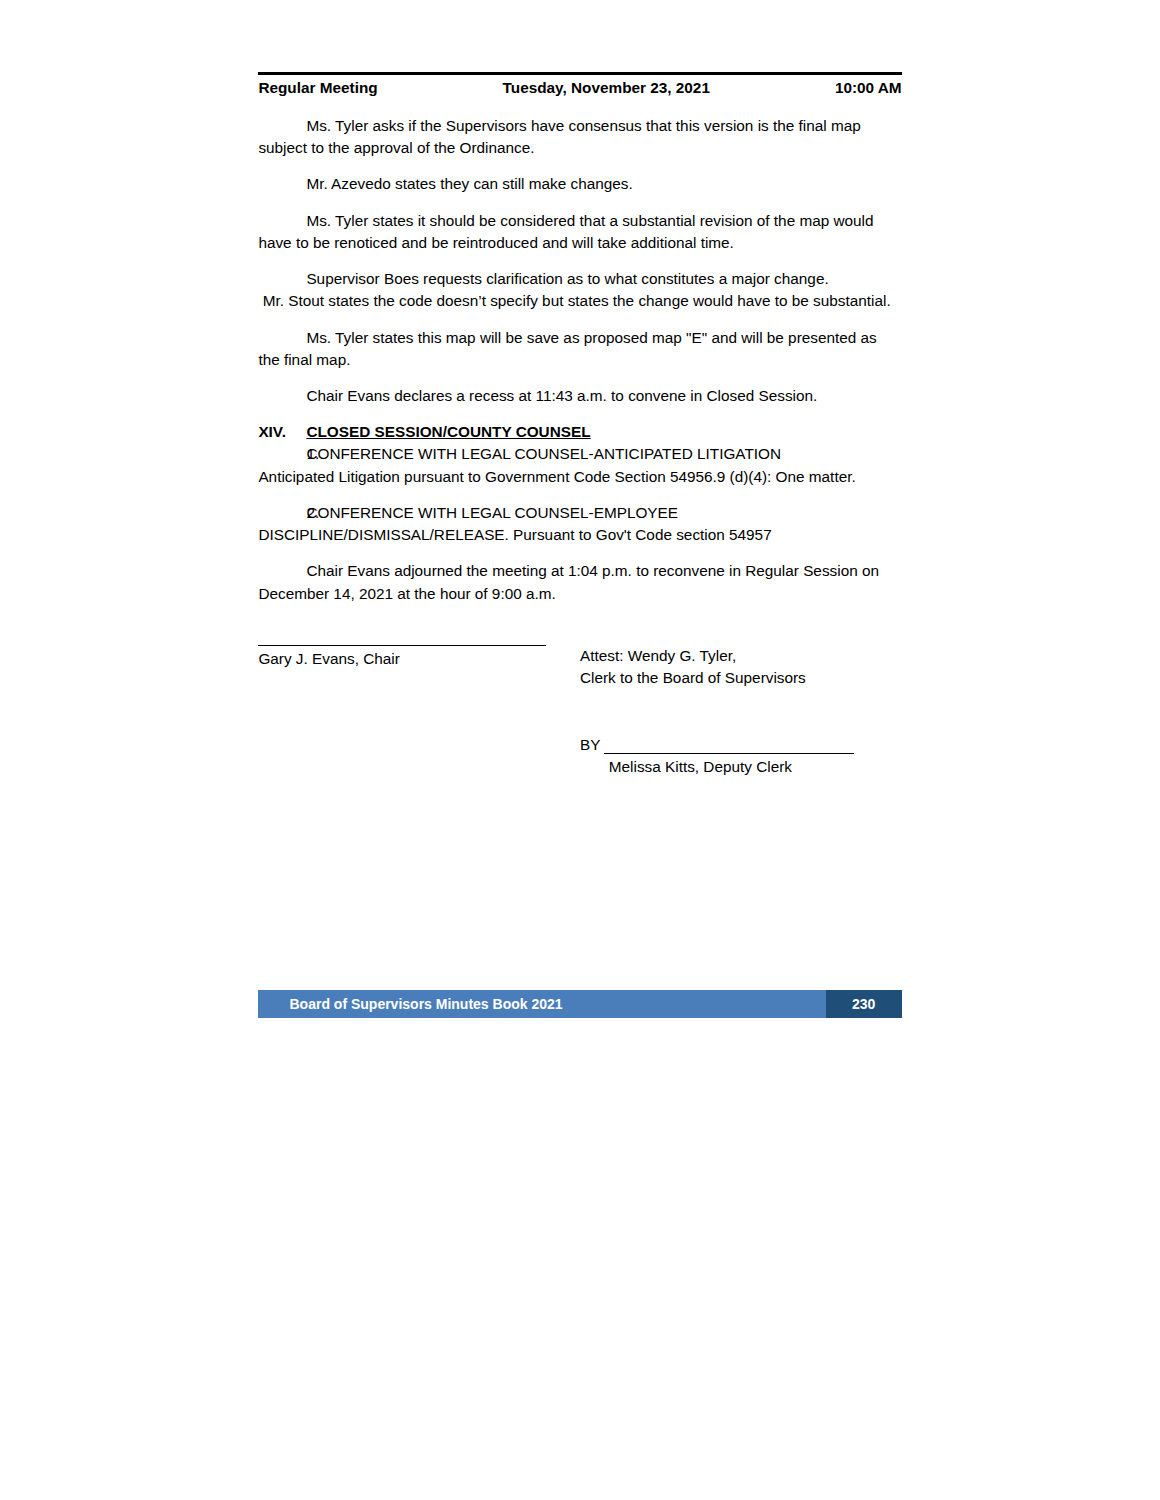Regular Meeting
Tuesday, November 23, 2021
10:00 AM
Ms. Tyler asks if the Supervisors have consensus that this version is the final map subject to the approval of the Ordinance.
Mr. Azevedo states they can still make changes.
Ms. Tyler states it should be considered that a substantial revision of the map would have to be renoticed and be reintroduced and will take additional time.
Supervisor Boes requests clarification as to what constitutes a major change.
Mr. Stout states the code doesn’t specify but states the change would have to be substantial.
Ms. Tyler states this map will be save as proposed map "E" and will be presented as the final map.
Chair Evans declares a recess at 11:43 a.m. to convene in Closed Session.
XIV.
CLOSED SESSION/COUNTY COUNSEL
1.
CONFERENCE WITH LEGAL COUNSEL-ANTICIPATED LITIGATION
Anticipated Litigation pursuant to Government Code Section 54956.9 (d)(4): One matter.
2.
CONFERENCE WITH LEGAL COUNSEL-EMPLOYEE
DISCIPLINE/DISMISSAL/RELEASE. Pursuant to Gov't Code section 54957
Chair Evans adjourned the meeting at 1:04 p.m. to reconvene in Regular Session on December 14, 2021 at the hour of 9:00 a.m.
Gary J. Evans, Chair
Attest: Wendy G. Tyler,
Clerk to the Board of Supervisors
BY
Melissa Kitts, Deputy Clerk
Board of Supervisors Minutes Book 2021
230